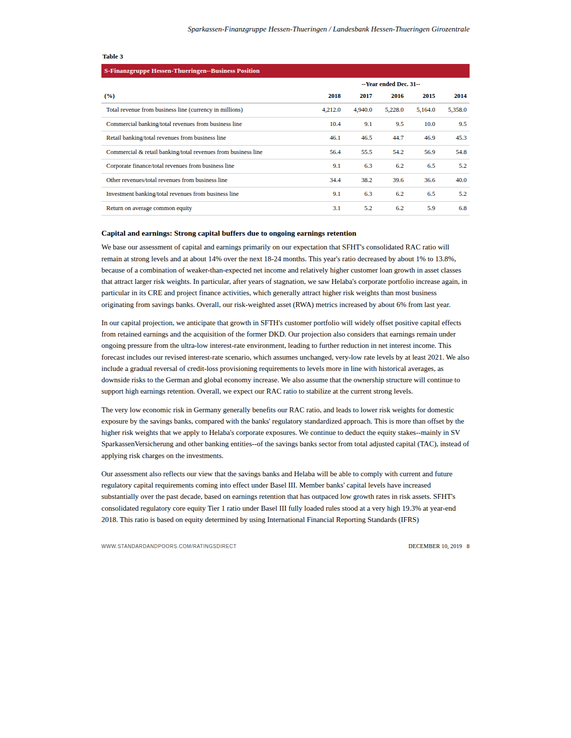Sparkassen-Finanzgruppe Hessen-Thueringen / Landesbank Hessen-Thueringen Girozentrale
Table 3
S-Finanzgruppe Hessen-Thueringen--Business Position
| | --Year ended Dec. 31-- |
| --- | --- |
| (%) | 2018 | 2017 | 2016 | 2015 | 2014 |
| Total revenue from business line (currency in millions) | 4,212.0 | 4,940.0 | 5,228.0 | 5,164.0 | 5,358.0 |
| Commercial banking/total revenues from business line | 10.4 | 9.1 | 9.5 | 10.0 | 9.5 |
| Retail banking/total revenues from business line | 46.1 | 46.5 | 44.7 | 46.9 | 45.3 |
| Commercial & retail banking/total revenues from business line | 56.4 | 55.5 | 54.2 | 56.9 | 54.8 |
| Corporate finance/total revenues from business line | 9.1 | 6.3 | 6.2 | 6.5 | 5.2 |
| Other revenues/total revenues from business line | 34.4 | 38.2 | 39.6 | 36.6 | 40.0 |
| Investment banking/total revenues from business line | 9.1 | 6.3 | 6.2 | 6.5 | 5.2 |
| Return on average common equity | 3.1 | 5.2 | 6.2 | 5.9 | 6.8 |
Capital and earnings: Strong capital buffers due to ongoing earnings retention
We base our assessment of capital and earnings primarily on our expectation that SFHT's consolidated RAC ratio will remain at strong levels and at about 14% over the next 18-24 months. This year's ratio decreased by about 1% to 13.8%, because of a combination of weaker-than-expected net income and relatively higher customer loan growth in asset classes that attract larger risk weights. In particular, after years of stagnation, we saw Helaba's corporate portfolio increase again, in particular in its CRE and project finance activities, which generally attract higher risk weights than most business originating from savings banks. Overall, our risk-weighted asset (RWA) metrics increased by about 6% from last year.
In our capital projection, we anticipate that growth in SFTH's customer portfolio will widely offset positive capital effects from retained earnings and the acquisition of the former DKD. Our projection also considers that earnings remain under ongoing pressure from the ultra-low interest-rate environment, leading to further reduction in net interest income. This forecast includes our revised interest-rate scenario, which assumes unchanged, very-low rate levels by at least 2021. We also include a gradual reversal of credit-loss provisioning requirements to levels more in line with historical averages, as downside risks to the German and global economy increase. We also assume that the ownership structure will continue to support high earnings retention. Overall, we expect our RAC ratio to stabilize at the current strong levels.
The very low economic risk in Germany generally benefits our RAC ratio, and leads to lower risk weights for domestic exposure by the savings banks, compared with the banks' regulatory standardized approach. This is more than offset by the higher risk weights that we apply to Helaba's corporate exposures. We continue to deduct the equity stakes--mainly in SV SparkassenVersicherung and other banking entities--of the savings banks sector from total adjusted capital (TAC), instead of applying risk charges on the investments.
Our assessment also reflects our view that the savings banks and Helaba will be able to comply with current and future regulatory capital requirements coming into effect under Basel III. Member banks' capital levels have increased substantially over the past decade, based on earnings retention that has outpaced low growth rates in risk assets. SFHT's consolidated regulatory core equity Tier 1 ratio under Basel III fully loaded rules stood at a very high 19.3% at year-end 2018. This ratio is based on equity determined by using International Financial Reporting Standards (IFRS)
WWW.STANDARDANDPOORS.COM/RATINGSDIRECT
DECEMBER 10, 2019 8